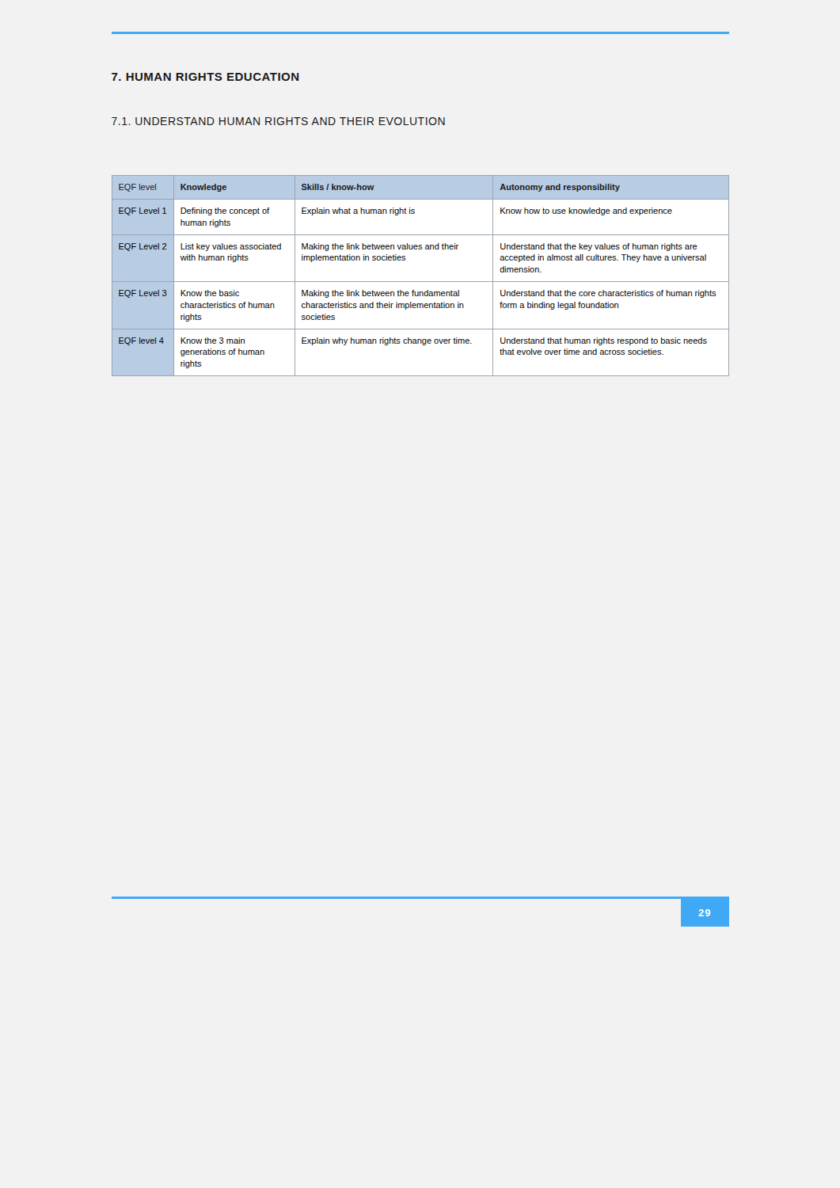7. HUMAN RIGHTS EDUCATION
7.1. UNDERSTAND HUMAN RIGHTS AND THEIR EVOLUTION
| EQF level | Knowledge | Skills / know-how | Autonomy and responsibility |
| --- | --- | --- | --- |
| EQF Level 1 | Defining the concept of human rights | Explain what a human right is | Know how to use knowledge and experience |
| EQF Level 2 | List key values associated with human rights | Making the link between values and their implementation in societies | Understand that the key values of human rights are accepted in almost all cultures. They have a universal dimension. |
| EQF Level 3 | Know the basic characteristics of human rights | Making the link between the fundamental characteristics and their implementation in societies | Understand that the core characteristics of human rights form a binding legal foundation |
| EQF level 4 | Know the 3 main generations of human rights | Explain why human rights change over time. | Understand that human rights respond to basic needs that evolve over time and across societies. |
29